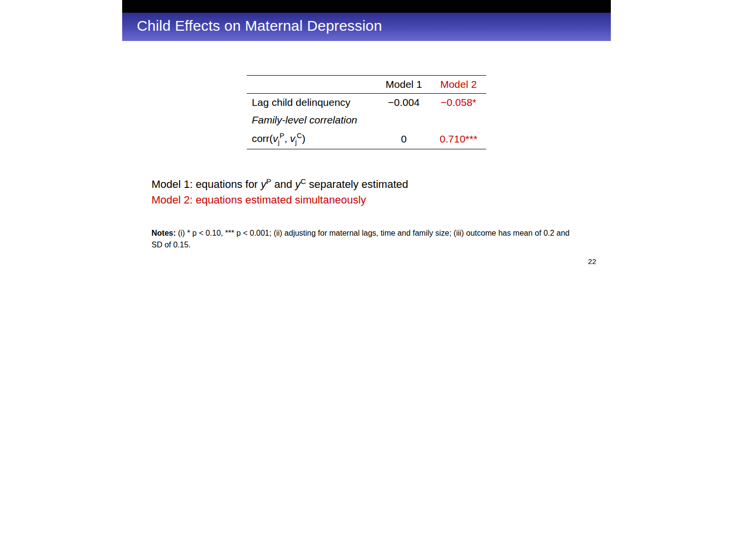Child Effects on Maternal Depression
| | Model 1 | Model 2 |
| Lag child delinquency | −0.004 | −0.058* |
| Family-level correlation | | |
| corr( v j P , v j C ) | 0 | 0.710*** |
Model 1: equations for yP and yC separately estimated
Model 2: equations estimated simultaneously
Notes: (i) * p < 0.10, *** p < 0.001; (ii) adjusting for maternal lags, time and family size; (iii) outcome has mean of 0.2 and SD of 0.15.
22